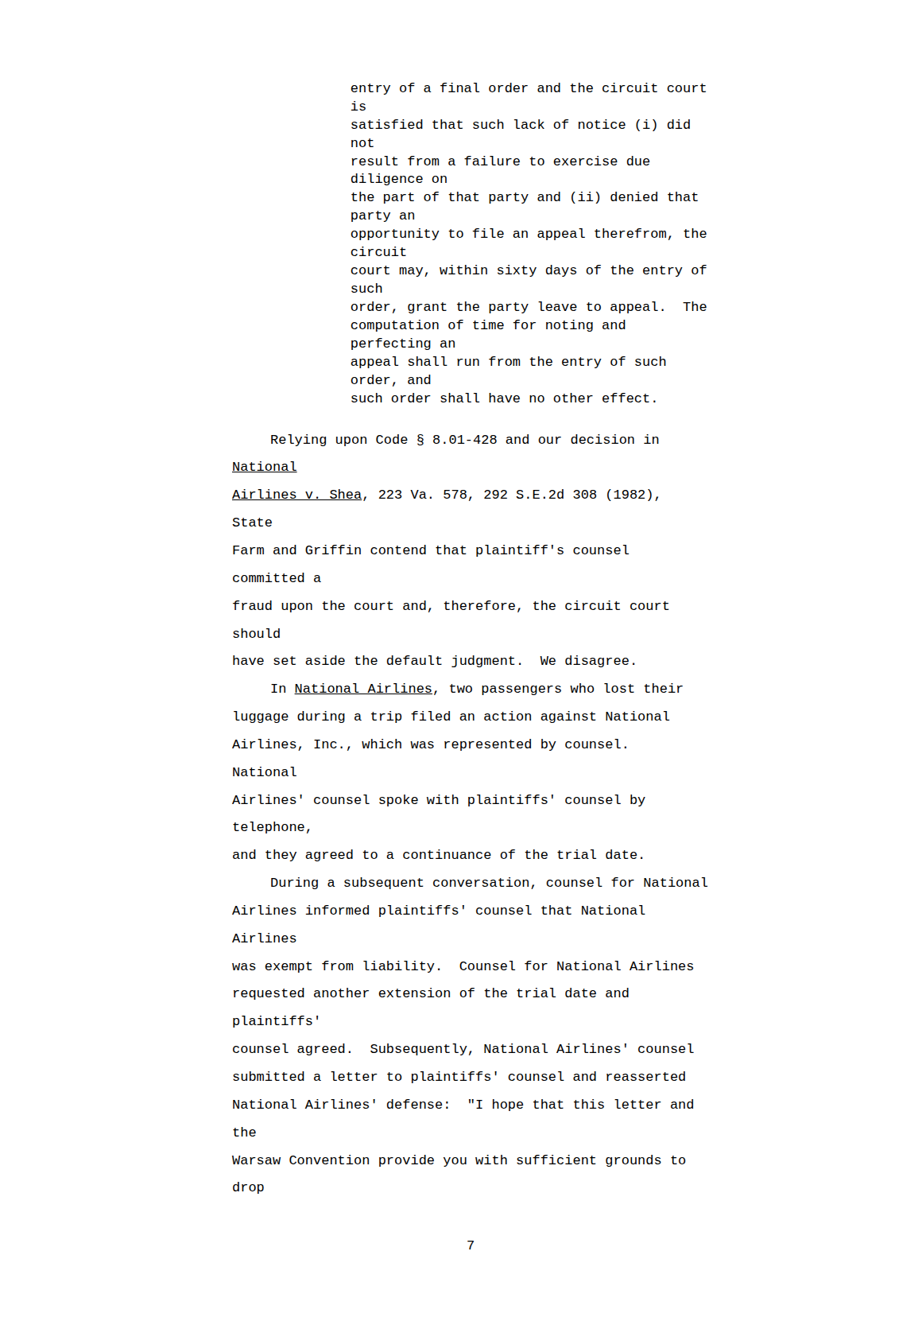entry of a final order and the circuit court is
satisfied that such lack of notice (i) did not
result from a failure to exercise due diligence on
the part of that party and (ii) denied that party an
opportunity to file an appeal therefrom, the circuit
court may, within sixty days of the entry of such
order, grant the party leave to appeal. The
computation of time for noting and perfecting an
appeal shall run from the entry of such order, and
such order shall have no other effect.
Relying upon Code § 8.01-428 and our decision in National
Airlines v. Shea, 223 Va. 578, 292 S.E.2d 308 (1982), State
Farm and Griffin contend that plaintiff's counsel committed a
fraud upon the court and, therefore, the circuit court should
have set aside the default judgment. We disagree.
In National Airlines, two passengers who lost their
luggage during a trip filed an action against National
Airlines, Inc., which was represented by counsel. National
Airlines' counsel spoke with plaintiffs' counsel by telephone,
and they agreed to a continuance of the trial date.
During a subsequent conversation, counsel for National
Airlines informed plaintiffs' counsel that National Airlines
was exempt from liability. Counsel for National Airlines
requested another extension of the trial date and plaintiffs'
counsel agreed. Subsequently, National Airlines' counsel
submitted a letter to plaintiffs' counsel and reasserted
National Airlines' defense: "I hope that this letter and the
Warsaw Convention provide you with sufficient grounds to drop
7